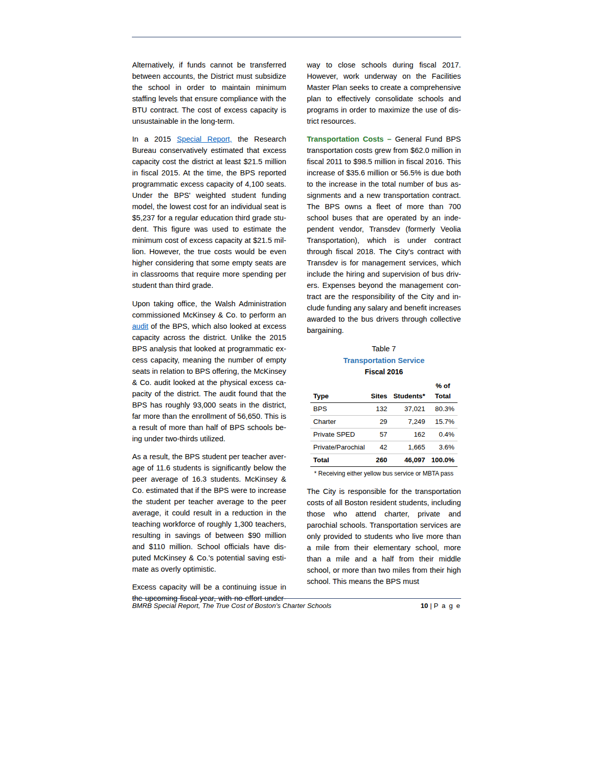Alternatively, if funds cannot be transferred between accounts, the District must subsidize the school in order to maintain minimum staffing levels that ensure compliance with the BTU contract. The cost of excess capacity is unsustainable in the long-term.
In a 2015 Special Report, the Research Bureau conservatively estimated that excess capacity cost the district at least $21.5 million in fiscal 2015. At the time, the BPS reported programmatic excess capacity of 4,100 seats. Under the BPS' weighted student funding model, the lowest cost for an individual seat is $5,237 for a regular education third grade student. This figure was used to estimate the minimum cost of excess capacity at $21.5 million. However, the true costs would be even higher considering that some empty seats are in classrooms that require more spending per student than third grade.
Upon taking office, the Walsh Administration commissioned McKinsey & Co. to perform an audit of the BPS, which also looked at excess capacity across the district. Unlike the 2015 BPS analysis that looked at programmatic excess capacity, meaning the number of empty seats in relation to BPS offering, the McKinsey & Co. audit looked at the physical excess capacity of the district. The audit found that the BPS has roughly 93,000 seats in the district, far more than the enrollment of 56,650. This is a result of more than half of BPS schools being under two-thirds utilized.
As a result, the BPS student per teacher average of 11.6 students is significantly below the peer average of 16.3 students. McKinsey & Co. estimated that if the BPS were to increase the student per teacher average to the peer average, it could result in a reduction in the teaching workforce of roughly 1,300 teachers, resulting in savings of between $90 million and $110 million. School officials have disputed McKinsey & Co.'s potential saving estimate as overly optimistic.
Excess capacity will be a continuing issue in the upcoming fiscal year, with no effort underway to close schools during fiscal 2017. However, work underway on the Facilities Master Plan seeks to create a comprehensive plan to effectively consolidate schools and programs in order to maximize the use of district resources.
Transportation Costs – General Fund BPS transportation costs grew from $62.0 million in fiscal 2011 to $98.5 million in fiscal 2016. This increase of $35.6 million or 56.5% is due both to the increase in the total number of bus assignments and a new transportation contract. The BPS owns a fleet of more than 700 school buses that are operated by an independent vendor, Transdev (formerly Veolia Transportation), which is under contract through fiscal 2018. The City's contract with Transdev is for management services, which include the hiring and supervision of bus drivers. Expenses beyond the management contract are the responsibility of the City and include funding any salary and benefit increases awarded to the bus drivers through collective bargaining.
Table 7
Transportation Service
Fiscal 2016
| Type | Sites | Students* | % of Total |
| --- | --- | --- | --- |
| BPS | 132 | 37,021 | 80.3% |
| Charter | 29 | 7,249 | 15.7% |
| Private SPED | 57 | 162 | 0.4% |
| Private/Parochial | 42 | 1,665 | 3.6% |
| Total | 260 | 46,097 | 100.0% |
* Receiving either yellow bus service or MBTA pass
The City is responsible for the transportation costs of all Boston resident students, including those who attend charter, private and parochial schools. Transportation services are only provided to students who live more than a mile from their elementary school, more than a mile and a half from their middle school, or more than two miles from their high school. This means the BPS must
BMRB Special Report, The True Cost of Boston's Charter Schools 10 | P a g e